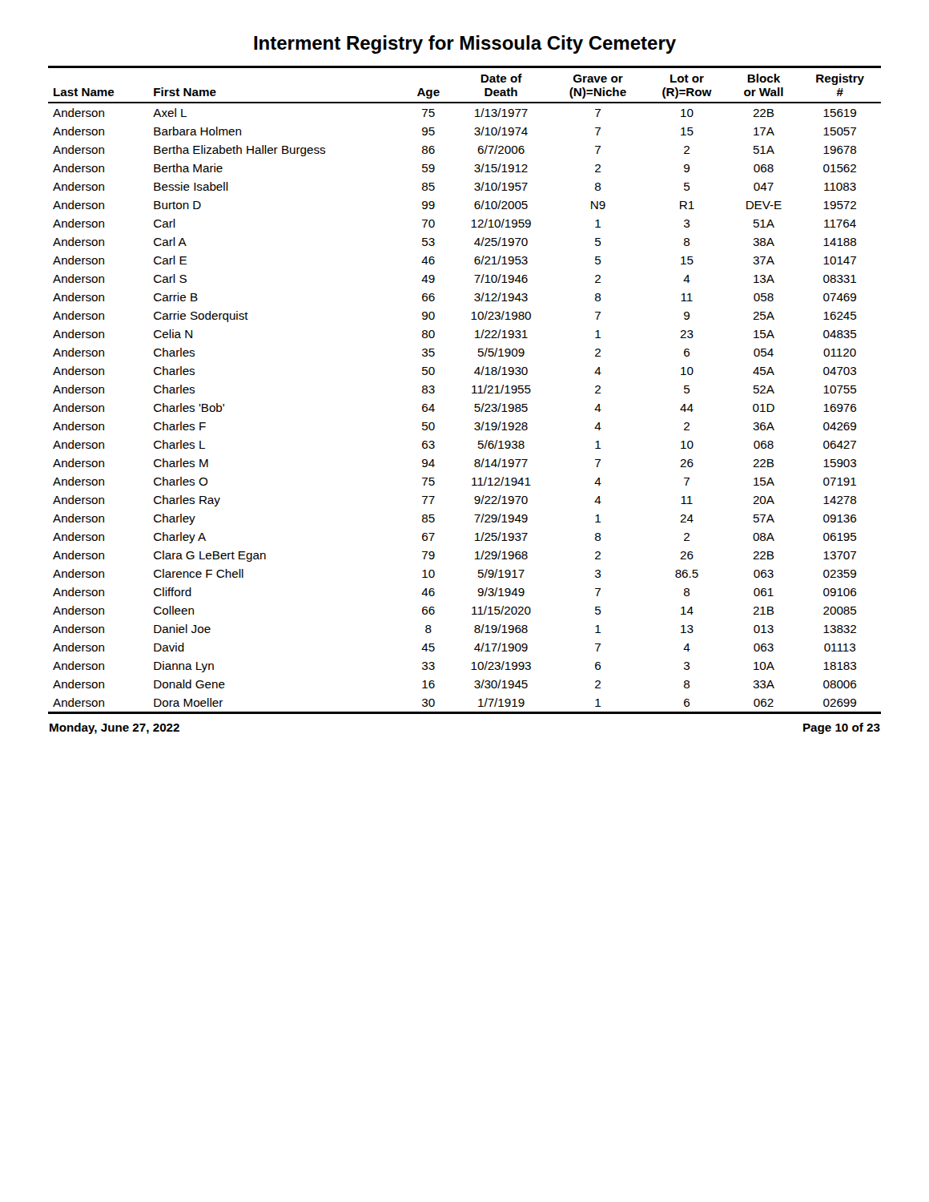Interment Registry for Missoula City Cemetery
| Last Name | First Name | Age | Date of Death | Grave or (N)=Niche | Lot or (R)=Row | Block or Wall | Registry # |
| --- | --- | --- | --- | --- | --- | --- | --- |
| Anderson | Axel L | 75 | 1/13/1977 | 7 | 10 | 22B | 15619 |
| Anderson | Barbara Holmen | 95 | 3/10/1974 | 7 | 15 | 17A | 15057 |
| Anderson | Bertha Elizabeth Haller Burgess | 86 | 6/7/2006 | 7 | 2 | 51A | 19678 |
| Anderson | Bertha Marie | 59 | 3/15/1912 | 2 | 9 | 068 | 01562 |
| Anderson | Bessie Isabell | 85 | 3/10/1957 | 8 | 5 | 047 | 11083 |
| Anderson | Burton D | 99 | 6/10/2005 | N9 | R1 | DEV-E | 19572 |
| Anderson | Carl | 70 | 12/10/1959 | 1 | 3 | 51A | 11764 |
| Anderson | Carl A | 53 | 4/25/1970 | 5 | 8 | 38A | 14188 |
| Anderson | Carl E | 46 | 6/21/1953 | 5 | 15 | 37A | 10147 |
| Anderson | Carl S | 49 | 7/10/1946 | 2 | 4 | 13A | 08331 |
| Anderson | Carrie B | 66 | 3/12/1943 | 8 | 11 | 058 | 07469 |
| Anderson | Carrie Soderquist | 90 | 10/23/1980 | 7 | 9 | 25A | 16245 |
| Anderson | Celia N | 80 | 1/22/1931 | 1 | 23 | 15A | 04835 |
| Anderson | Charles | 35 | 5/5/1909 | 2 | 6 | 054 | 01120 |
| Anderson | Charles | 50 | 4/18/1930 | 4 | 10 | 45A | 04703 |
| Anderson | Charles | 83 | 11/21/1955 | 2 | 5 | 52A | 10755 |
| Anderson | Charles 'Bob' | 64 | 5/23/1985 | 4 | 44 | 01D | 16976 |
| Anderson | Charles F | 50 | 3/19/1928 | 4 | 2 | 36A | 04269 |
| Anderson | Charles L | 63 | 5/6/1938 | 1 | 10 | 068 | 06427 |
| Anderson | Charles M | 94 | 8/14/1977 | 7 | 26 | 22B | 15903 |
| Anderson | Charles O | 75 | 11/12/1941 | 4 | 7 | 15A | 07191 |
| Anderson | Charles Ray | 77 | 9/22/1970 | 4 | 11 | 20A | 14278 |
| Anderson | Charley | 85 | 7/29/1949 | 1 | 24 | 57A | 09136 |
| Anderson | Charley A | 67 | 1/25/1937 | 8 | 2 | 08A | 06195 |
| Anderson | Clara G LeBert Egan | 79 | 1/29/1968 | 2 | 26 | 22B | 13707 |
| Anderson | Clarence F Chell | 10 | 5/9/1917 | 3 | 86.5 | 063 | 02359 |
| Anderson | Clifford | 46 | 9/3/1949 | 7 | 8 | 061 | 09106 |
| Anderson | Colleen | 66 | 11/15/2020 | 5 | 14 | 21B | 20085 |
| Anderson | Daniel Joe | 8 | 8/19/1968 | 1 | 13 | 013 | 13832 |
| Anderson | David | 45 | 4/17/1909 | 7 | 4 | 063 | 01113 |
| Anderson | Dianna Lyn | 33 | 10/23/1993 | 6 | 3 | 10A | 18183 |
| Anderson | Donald Gene | 16 | 3/30/1945 | 2 | 8 | 33A | 08006 |
| Anderson | Dora Moeller | 30 | 1/7/1919 | 1 | 6 | 062 | 02699 |
| Monday, June 27, 2022 | Page 10 of 23 |